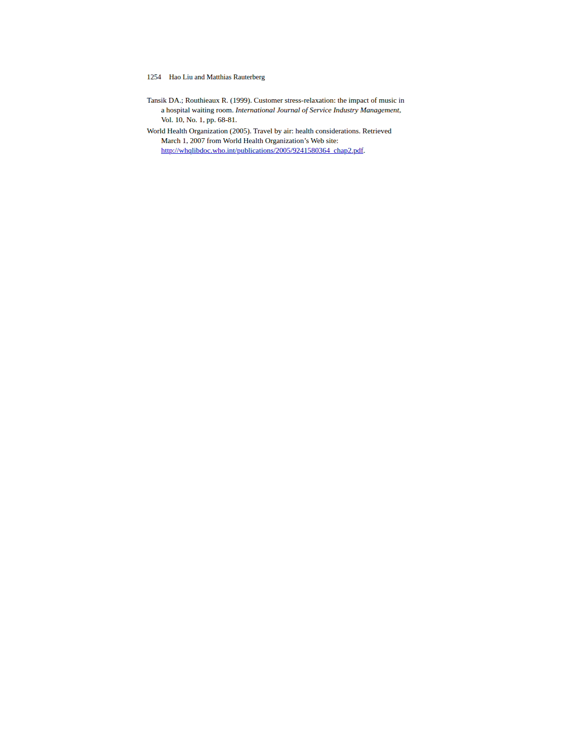1254 Hao Liu and Matthias Rauterberg
Tansik DA.; Routhieaux R. (1999). Customer stress-relaxation: the impact of music in a hospital waiting room. International Journal of Service Industry Management, Vol. 10, No. 1, pp. 68-81.
World Health Organization (2005). Travel by air: health considerations. Retrieved March 1, 2007 from World Health Organization’s Web site: http://whqlibdoc.who.int/publications/2005/9241580364_chap2.pdf.